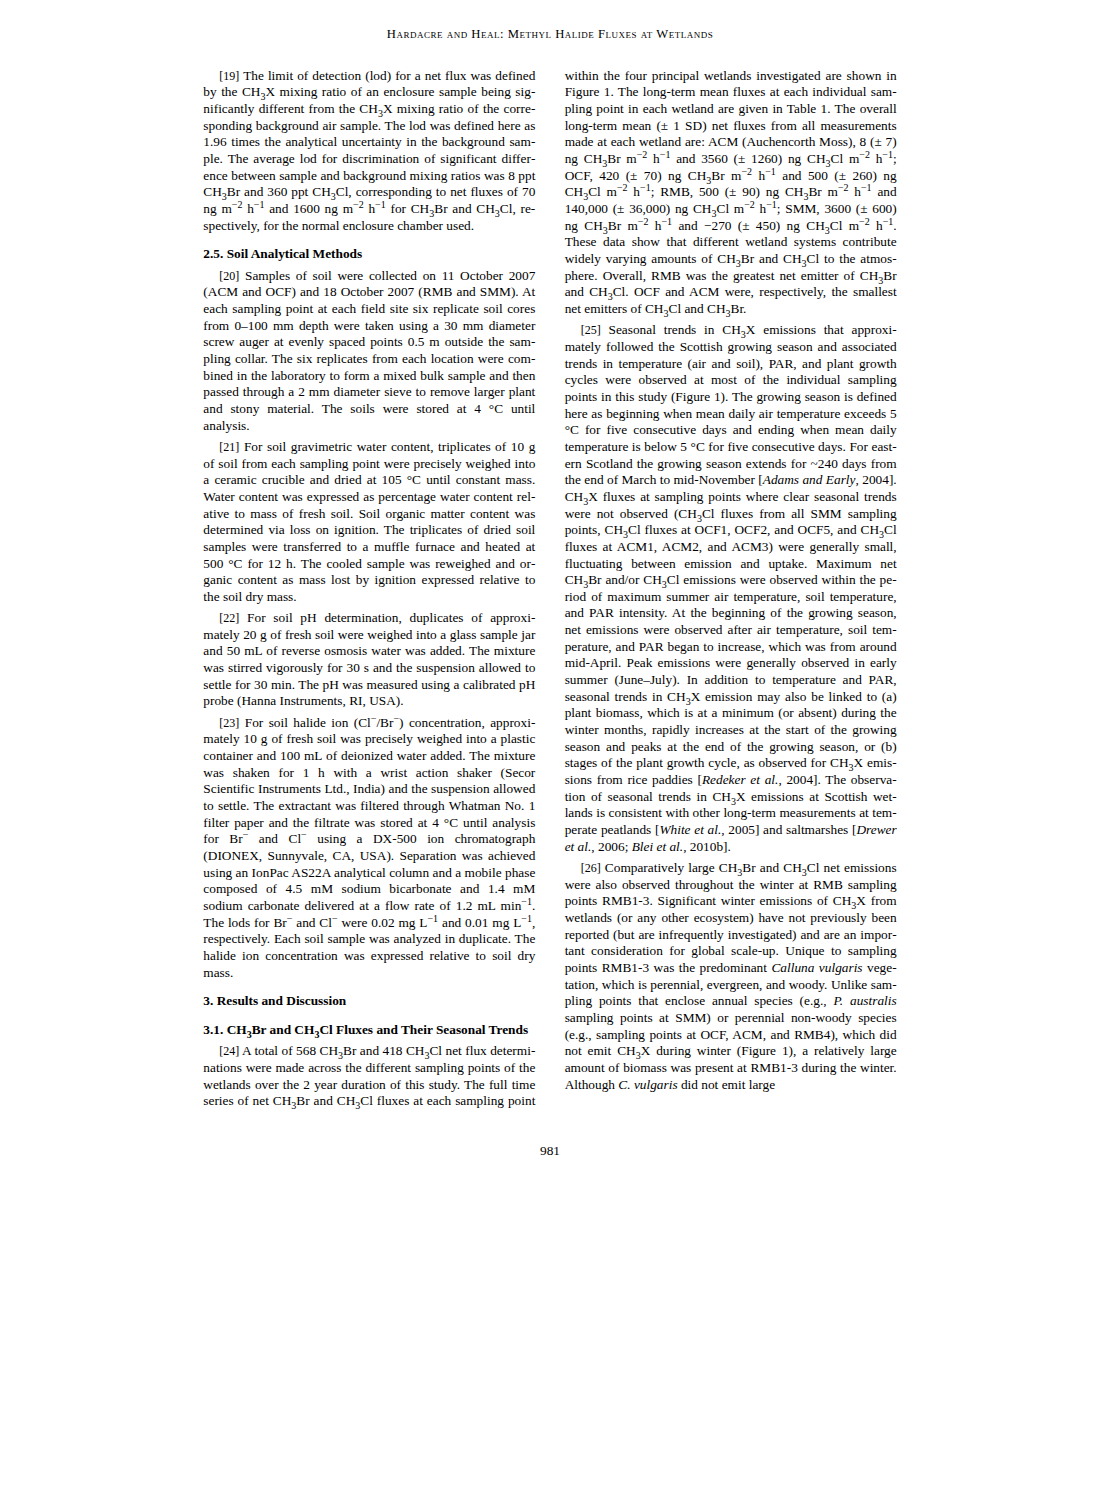Hardacre and Heal: Methyl Halide Fluxes at Wetlands
[19] The limit of detection (lod) for a net flux was defined by the CH3X mixing ratio of an enclosure sample being significantly different from the CH3X mixing ratio of the corresponding background air sample. The lod was defined here as 1.96 times the analytical uncertainty in the background sample. The average lod for discrimination of significant difference between sample and background mixing ratios was 8 ppt CH3Br and 360 ppt CH3Cl, corresponding to net fluxes of 70 ng m−2 h−1 and 1600 ng m−2 h−1 for CH3Br and CH3Cl, respectively, for the normal enclosure chamber used.
2.5. Soil Analytical Methods
[20] Samples of soil were collected on 11 October 2007 (ACM and OCF) and 18 October 2007 (RMB and SMM). At each sampling point at each field site six replicate soil cores from 0–100 mm depth were taken using a 30 mm diameter screw auger at evenly spaced points 0.5 m outside the sampling collar. The six replicates from each location were combined in the laboratory to form a mixed bulk sample and then passed through a 2 mm diameter sieve to remove larger plant and stony material. The soils were stored at 4 °C until analysis.
[21] For soil gravimetric water content, triplicates of 10 g of soil from each sampling point were precisely weighed into a ceramic crucible and dried at 105 °C until constant mass. Water content was expressed as percentage water content relative to mass of fresh soil. Soil organic matter content was determined via loss on ignition. The triplicates of dried soil samples were transferred to a muffle furnace and heated at 500 °C for 12 h. The cooled sample was reweighed and organic content as mass lost by ignition expressed relative to the soil dry mass.
[22] For soil pH determination, duplicates of approximately 20 g of fresh soil were weighed into a glass sample jar and 50 mL of reverse osmosis water was added. The mixture was stirred vigorously for 30 s and the suspension allowed to settle for 30 min. The pH was measured using a calibrated pH probe (Hanna Instruments, RI, USA).
[23] For soil halide ion (Cl−/Br−) concentration, approximately 10 g of fresh soil was precisely weighed into a plastic container and 100 mL of deionized water added. The mixture was shaken for 1 h with a wrist action shaker (Secor Scientific Instruments Ltd., India) and the suspension allowed to settle. The extractant was filtered through Whatman No. 1 filter paper and the filtrate was stored at 4 °C until analysis for Br− and Cl− using a DX-500 ion chromatograph (DIONEX, Sunnyvale, CA, USA). Separation was achieved using an IonPac AS22A analytical column and a mobile phase composed of 4.5 mM sodium bicarbonate and 1.4 mM sodium carbonate delivered at a flow rate of 1.2 mL min−1. The lods for Br− and Cl− were 0.02 mg L−1 and 0.01 mg L−1, respectively. Each soil sample was analyzed in duplicate. The halide ion concentration was expressed relative to soil dry mass.
3. Results and Discussion
3.1. CH3Br and CH3Cl Fluxes and Their Seasonal Trends
[24] A total of 568 CH3Br and 418 CH3Cl net flux determinations were made across the different sampling points of the wetlands over the 2 year duration of this study. The full time series of net CH3Br and CH3Cl fluxes at each sampling point within the four principal wetlands investigated are shown in Figure 1. The long-term mean fluxes at each individual sampling point in each wetland are given in Table 1. The overall long-term mean (± 1 SD) net fluxes from all measurements made at each wetland are: ACM (Auchencorth Moss), 8 (± 7) ng CH3Br m−2 h−1 and 3560 (± 1260) ng CH3Cl m−2 h−1; OCF, 420 (± 70) ng CH3Br m−2 h−1 and 500 (± 260) ng CH3Cl m−2 h−1; RMB, 500 (± 90) ng CH3Br m−2 h−1 and 140,000 (± 36,000) ng CH3Cl m−2 h−1; SMM, 3600 (± 600) ng CH3Br m−2 h−1 and −270 (± 450) ng CH3Cl m−2 h−1. These data show that different wetland systems contribute widely varying amounts of CH3Br and CH3Cl to the atmosphere. Overall, RMB was the greatest net emitter of CH3Br and CH3Cl. OCF and ACM were, respectively, the smallest net emitters of CH3Cl and CH3Br.
[25] Seasonal trends in CH3X emissions that approximately followed the Scottish growing season and associated trends in temperature (air and soil), PAR, and plant growth cycles were observed at most of the individual sampling points in this study (Figure 1). The growing season is defined here as beginning when mean daily air temperature exceeds 5 °C for five consecutive days and ending when mean daily temperature is below 5 °C for five consecutive days. For eastern Scotland the growing season extends for ~240 days from the end of March to mid-November [Adams and Early, 2004]. CH3X fluxes at sampling points where clear seasonal trends were not observed (CH3Cl fluxes from all SMM sampling points, CH3Cl fluxes at OCF1, OCF2, and OCF5, and CH3Cl fluxes at ACM1, ACM2, and ACM3) were generally small, fluctuating between emission and uptake. Maximum net CH3Br and/or CH3Cl emissions were observed within the period of maximum summer air temperature, soil temperature, and PAR intensity. At the beginning of the growing season, net emissions were observed after air temperature, soil temperature, and PAR began to increase, which was from around mid-April. Peak emissions were generally observed in early summer (June–July). In addition to temperature and PAR, seasonal trends in CH3X emission may also be linked to (a) plant biomass, which is at a minimum (or absent) during the winter months, rapidly increases at the start of the growing season and peaks at the end of the growing season, or (b) stages of the plant growth cycle, as observed for CH3X emissions from rice paddies [Redeker et al., 2004]. The observation of seasonal trends in CH3X emissions at Scottish wetlands is consistent with other long-term measurements at temperate peatlands [White et al., 2005] and saltmarshes [Drewer et al., 2006; Blei et al., 2010b].
[26] Comparatively large CH3Br and CH3Cl net emissions were also observed throughout the winter at RMB sampling points RMB1-3. Significant winter emissions of CH3X from wetlands (or any other ecosystem) have not previously been reported (but are infrequently investigated) and are an important consideration for global scale-up. Unique to sampling points RMB1-3 was the predominant Calluna vulgaris vegetation, which is perennial, evergreen, and woody. Unlike sampling points that enclose annual species (e.g., P. australis sampling points at SMM) or perennial non-woody species (e.g., sampling points at OCF, ACM, and RMB4), which did not emit CH3X during winter (Figure 1), a relatively large amount of biomass was present at RMB1-3 during the winter. Although C. vulgaris did not emit large
981